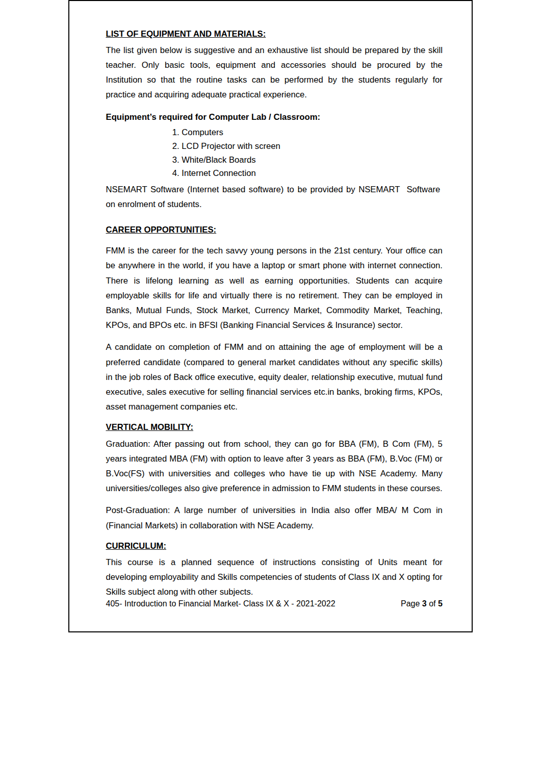LIST OF EQUIPMENT AND MATERIALS:
The list given below is suggestive and an exhaustive list should be prepared by the skill teacher. Only basic tools, equipment and accessories should be procured by the Institution so that the routine tasks can be performed by the students regularly for practice and acquiring adequate practical experience.
Equipment’s required for Computer Lab / Classroom:
Computers
LCD Projector with screen
White/Black Boards
Internet Connection
NSEMART Software (Internet based software) to be provided by NSEMART Software on enrolment of students.
CAREER OPPORTUNITIES:
FMM is the career for the tech savvy young persons in the 21st century. Your office can be anywhere in the world, if you have a laptop or smart phone with internet connection. There is lifelong learning as well as earning opportunities. Students can acquire employable skills for life and virtually there is no retirement. They can be employed in Banks, Mutual Funds, Stock Market, Currency Market, Commodity Market, Teaching, KPOs, and BPOs etc. in BFSI (Banking Financial Services & Insurance) sector.
A candidate on completion of FMM and on attaining the age of employment will be a preferred candidate (compared to general market candidates without any specific skills) in the job roles of Back office executive, equity dealer, relationship executive, mutual fund executive, sales executive for selling financial services etc.in banks, broking firms, KPOs, asset management companies etc.
VERTICAL MOBILITY:
Graduation: After passing out from school, they can go for BBA (FM), B Com (FM), 5 years integrated MBA (FM) with option to leave after 3 years as BBA (FM), B.Voc (FM) or B.Voc(FS) with universities and colleges who have tie up with NSE Academy. Many universities/colleges also give preference in admission to FMM students in these courses.
Post-Graduation: A large number of universities in India also offer MBA/ M Com in (Financial Markets) in collaboration with NSE Academy.
CURRICULUM:
This course is a planned sequence of instructions consisting of Units meant for developing employability and Skills competencies of students of Class IX and X opting for Skills subject along with other subjects.
405- Introduction to Financial Market- Class IX & X - 2021-2022 Page 3 of 5